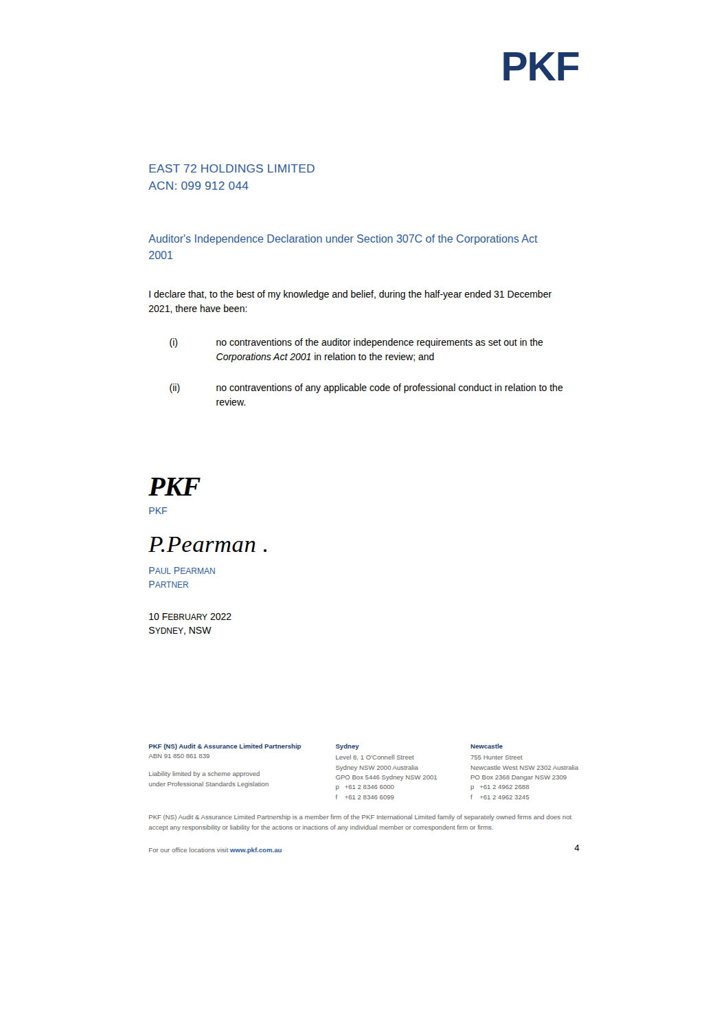PKF
EAST 72 HOLDINGS LIMITED
ACN: 099 912 044
Auditor's Independence Declaration under Section 307C of the Corporations Act 2001
I declare that, to the best of my knowledge and belief, during the half-year ended 31 December 2021, there have been:
(i)
no contraventions of the auditor independence requirements as set out in the Corporations Act 2001 in relation to the review; and
(ii)
no contraventions of any applicable code of professional conduct in relation to the review.
PKF
PKF
P.Pearman .
PAUL PEARMAN
PARTNER
10 FEBRUARY 2022
SYDNEY, NSW
PKF (NS) Audit & Assurance Limited Partnership
ABN 91 850 861 839
Liability limited by a scheme approved
under Professional Standards Legislation
Sydney
Level 8, 1 O'Connell Street
Sydney NSW 2000 Australia
GPO Box 5446 Sydney NSW 2001
p+61 2 8346 6000
f+61 2 8346 6099
Newcastle
755 Hunter Street
Newcastle West NSW 2302 Australia
PO Box 2368 Dangar NSW 2309
p+61 2 4962 2688
f+61 2 4962 3245
PKF (NS) Audit & Assurance Limited Partnership is a member firm of the PKF International Limited family of separately owned firms and does not accept any responsibility or liability for the actions or inactions of any individual member or correspondent firm or firms.
For our office locations visit www.pkf.com.au
4